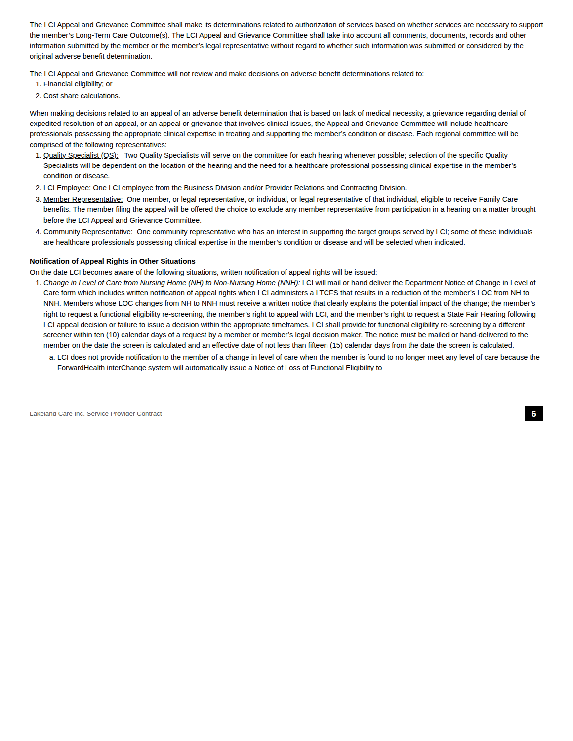The LCI Appeal and Grievance Committee shall make its determinations related to authorization of services based on whether services are necessary to support the member’s Long-Term Care Outcome(s). The LCI Appeal and Grievance Committee shall take into account all comments, documents, records and other information submitted by the member or the member’s legal representative without regard to whether such information was submitted or considered by the original adverse benefit determination.
The LCI Appeal and Grievance Committee will not review and make decisions on adverse benefit determinations related to:
Financial eligibility; or
Cost share calculations.
When making decisions related to an appeal of an adverse benefit determination that is based on lack of medical necessity, a grievance regarding denial of expedited resolution of an appeal, or an appeal or grievance that involves clinical issues, the Appeal and Grievance Committee will include healthcare professionals possessing the appropriate clinical expertise in treating and supporting the member’s condition or disease. Each regional committee will be comprised of the following representatives:
Quality Specialist (QS): Two Quality Specialists will serve on the committee for each hearing whenever possible; selection of the specific Quality Specialists will be dependent on the location of the hearing and the need for a healthcare professional possessing clinical expertise in the member’s condition or disease.
LCI Employee: One LCI employee from the Business Division and/or Provider Relations and Contracting Division.
Member Representative: One member, or legal representative, or individual, or legal representative of that individual, eligible to receive Family Care benefits. The member filing the appeal will be offered the choice to exclude any member representative from participation in a hearing on a matter brought before the LCI Appeal and Grievance Committee.
Community Representative: One community representative who has an interest in supporting the target groups served by LCI; some of these individuals are healthcare professionals possessing clinical expertise in the member’s condition or disease and will be selected when indicated.
Notification of Appeal Rights in Other Situations
On the date LCI becomes aware of the following situations, written notification of appeal rights will be issued:
Change in Level of Care from Nursing Home (NH) to Non-Nursing Home (NNH): LCI will mail or hand deliver the Department Notice of Change in Level of Care form which includes written notification of appeal rights when LCI administers a LTCFS that results in a reduction of the member’s LOC from NH to NNH. Members whose LOC changes from NH to NNH must receive a written notice that clearly explains the potential impact of the change; the member’s right to request a functional eligibility re-screening, the member’s right to appeal with LCI, and the member’s right to request a State Fair Hearing following LCI appeal decision or failure to issue a decision within the appropriate timeframes. LCI shall provide for functional eligibility re-screening by a different screener within ten (10) calendar days of a request by a member or member’s legal decision maker. The notice must be mailed or hand-delivered to the member on the date the screen is calculated and an effective date of not less than fifteen (15) calendar days from the date the screen is calculated.
LCI does not provide notification to the member of a change in level of care when the member is found to no longer meet any level of care because the ForwardHealth interChange system will automatically issue a Notice of Loss of Functional Eligibility to
Lakeland Care Inc. Service Provider Contract 6